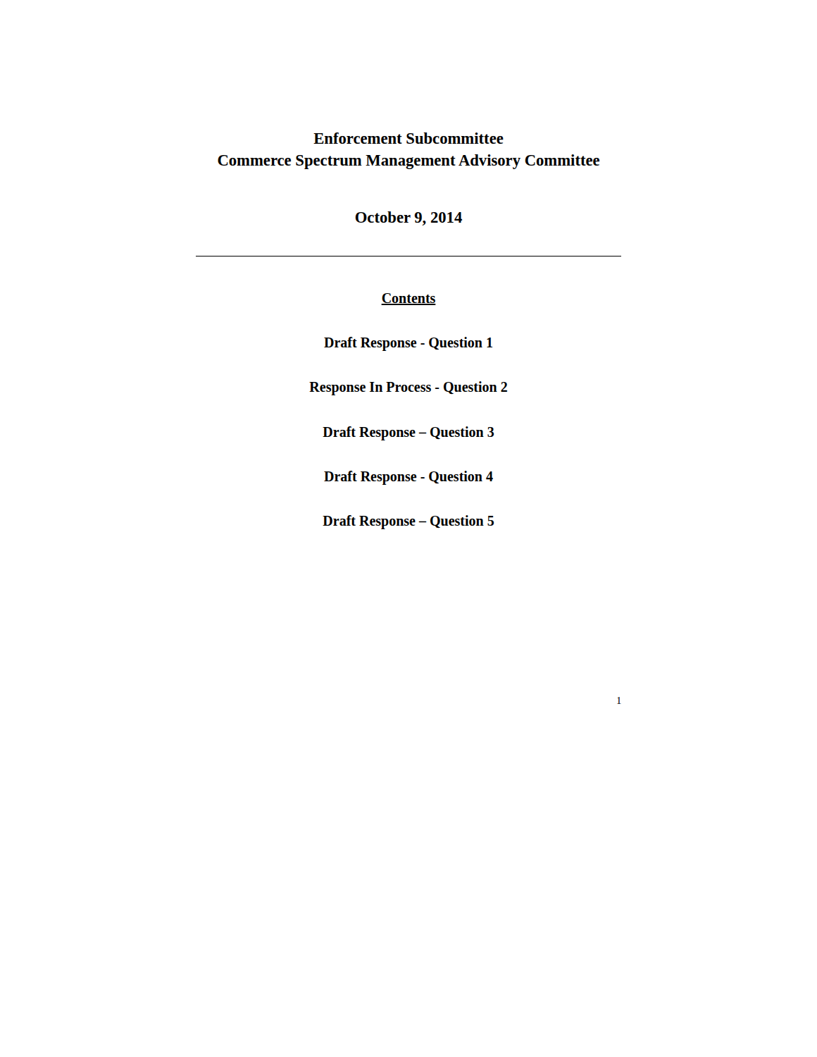Enforcement Subcommittee
Commerce Spectrum Management Advisory Committee
October 9, 2014
Contents
Draft Response - Question 1
Response In Process - Question 2
Draft Response – Question 3
Draft Response - Question 4
Draft Response – Question 5
1